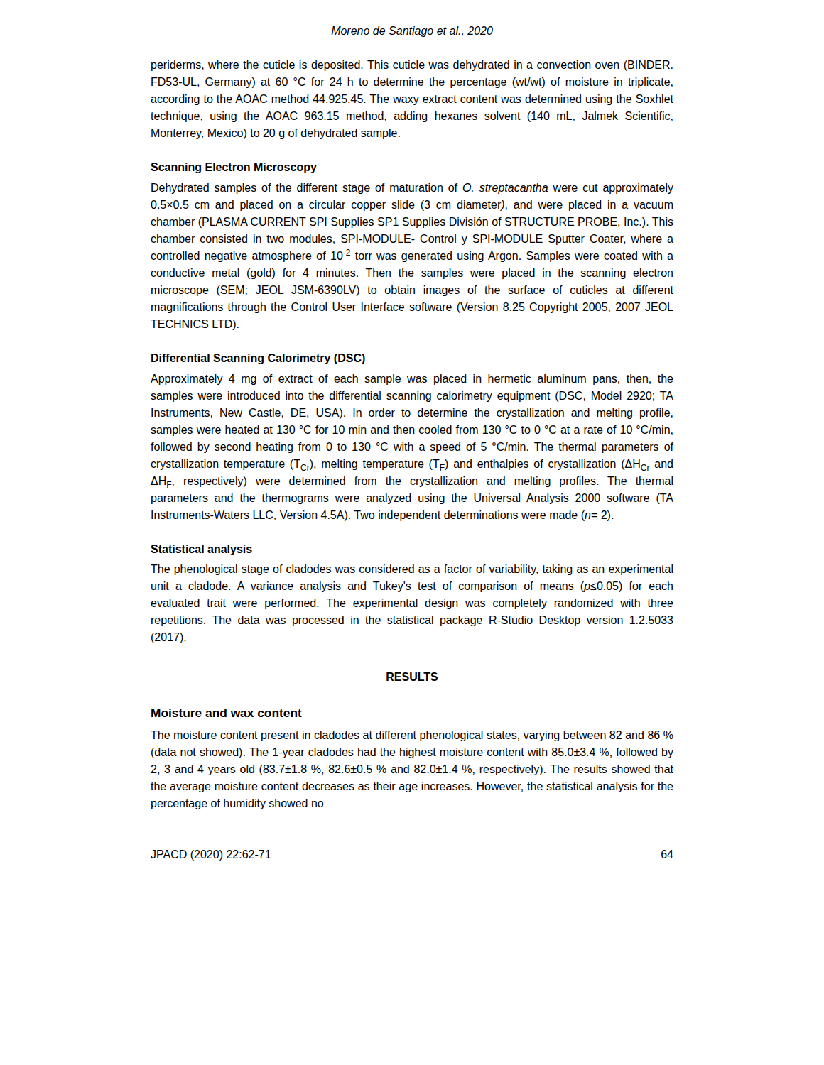Moreno de Santiago et al., 2020
periderms, where the cuticle is deposited. This cuticle was dehydrated in a convection oven (BINDER. FD53-UL, Germany) at 60 °C for 24 h to determine the percentage (wt/wt) of moisture in triplicate, according to the AOAC method 44.925.45. The waxy extract content was determined using the Soxhlet technique, using the AOAC 963.15 method, adding hexanes solvent (140 mL, Jalmek Scientific, Monterrey, Mexico) to 20 g of dehydrated sample.
Scanning Electron Microscopy
Dehydrated samples of the different stage of maturation of O. streptacantha were cut approximately 0.5×0.5 cm and placed on a circular copper slide (3 cm diameter), and were placed in a vacuum chamber (PLASMA CURRENT SPI Supplies SP1 Supplies División of STRUCTURE PROBE, Inc.). This chamber consisted in two modules, SPI-MODULE- Control y SPI-MODULE Sputter Coater, where a controlled negative atmosphere of 10-2 torr was generated using Argon. Samples were coated with a conductive metal (gold) for 4 minutes. Then the samples were placed in the scanning electron microscope (SEM; JEOL JSM-6390LV) to obtain images of the surface of cuticles at different magnifications through the Control User Interface software (Version 8.25 Copyright 2005, 2007 JEOL TECHNICS LTD).
Differential Scanning Calorimetry (DSC)
Approximately 4 mg of extract of each sample was placed in hermetic aluminum pans, then, the samples were introduced into the differential scanning calorimetry equipment (DSC, Model 2920; TA Instruments, New Castle, DE, USA). In order to determine the crystallization and melting profile, samples were heated at 130 °C for 10 min and then cooled from 130 °C to 0 °C at a rate of 10 °C/min, followed by second heating from 0 to 130 °C with a speed of 5 °C/min. The thermal parameters of crystallization temperature (TCr), melting temperature (TF) and enthalpies of crystallization (ΔHCr and ΔHF, respectively) were determined from the crystallization and melting profiles. The thermal parameters and the thermograms were analyzed using the Universal Analysis 2000 software (TA Instruments-Waters LLC, Version 4.5A). Two independent determinations were made (n= 2).
Statistical analysis
The phenological stage of cladodes was considered as a factor of variability, taking as an experimental unit a cladode. A variance analysis and Tukey's test of comparison of means (p≤0.05) for each evaluated trait were performed. The experimental design was completely randomized with three repetitions. The data was processed in the statistical package R-Studio Desktop version 1.2.5033 (2017).
RESULTS
Moisture and wax content
The moisture content present in cladodes at different phenological states, varying between 82 and 86 % (data not showed). The 1-year cladodes had the highest moisture content with 85.0±3.4 %, followed by 2, 3 and 4 years old (83.7±1.8 %, 82.6±0.5 % and 82.0±1.4 %, respectively). The results showed that the average moisture content decreases as their age increases. However, the statistical analysis for the percentage of humidity showed no
JPACD (2020) 22:62-71 64